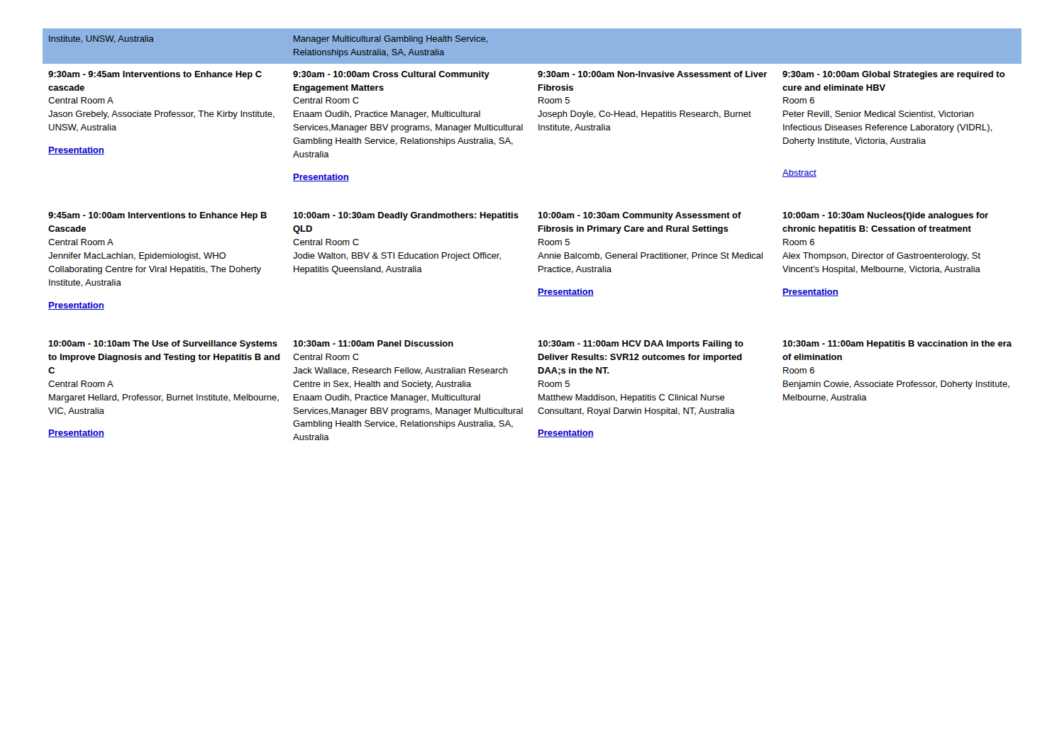| Institute, UNSW, Australia | Manager Multicultural Gambling Health Service, Relationships Australia, SA, Australia | | |
| 9:30am - 9:45am Interventions to Enhance Hep C cascade Central Room A Jason Grebely, Associate Professor, The Kirby Institute, UNSW, Australia Presentation | 9:30am - 10:00am Cross Cultural Community Engagement Matters Central Room C Enaam Oudih, Practice Manager, Multicultural Services,Manager BBV programs, Manager Multicultural Gambling Health Service, Relationships Australia, SA, Australia Presentation | 9:30am - 10:00am Non-Invasive Assessment of Liver Fibrosis Room 5 Joseph Doyle, Co-Head, Hepatitis Research, Burnet Institute, Australia | 9:30am - 10:00am Global Strategies are required to cure and eliminate HBV Room 6 Peter Revill, Senior Medical Scientist, Victorian Infectious Diseases Reference Laboratory (VIDRL), Doherty Institute, Victoria, Australia Abstract |
| 9:45am - 10:00am Interventions to Enhance Hep B Cascade Central Room A Jennifer MacLachlan, Epidemiologist, WHO Collaborating Centre for Viral Hepatitis, The Doherty Institute, Australia Presentation | 10:00am - 10:30am Deadly Grandmothers: Hepatitis QLD Central Room C Jodie Walton, BBV & STI Education Project Officer, Hepatitis Queensland, Australia | 10:00am - 10:30am Community Assessment of Fibrosis in Primary Care and Rural Settings Room 5 Annie Balcomb, General Practitioner, Prince St Medical Practice, Australia Presentation | 10:00am - 10:30am Nucleos(t)ide analogues for chronic hepatitis B: Cessation of treatment Room 6 Alex Thompson, Director of Gastroenterology, St Vincent's Hospital, Melbourne, Victoria, Australia Presentation |
| 10:00am - 10:10am The Use of Surveillance Systems to Improve Diagnosis and Testing tor Hepatitis B and C Central Room A Margaret Hellard, Professor, Burnet Institute, Melbourne, VIC, Australia Presentation | 10:30am - 11:00am Panel Discussion Central Room C Jack Wallace, Research Fellow, Australian Research Centre in Sex, Health and Society, Australia Enaam Oudih, Practice Manager, Multicultural Services,Manager BBV programs, Manager Multicultural Gambling Health Service, Relationships Australia, SA, Australia | 10:30am - 11:00am HCV DAA Imports Failing to Deliver Results: SVR12 outcomes for imported DAA;s in the NT. Room 5 Matthew Maddison, Hepatitis C Clinical Nurse Consultant, Royal Darwin Hospital, NT, Australia Presentation | 10:30am - 11:00am Hepatitis B vaccination in the era of elimination Room 6 Benjamin Cowie, Associate Professor, Doherty Institute, Melbourne, Australia |